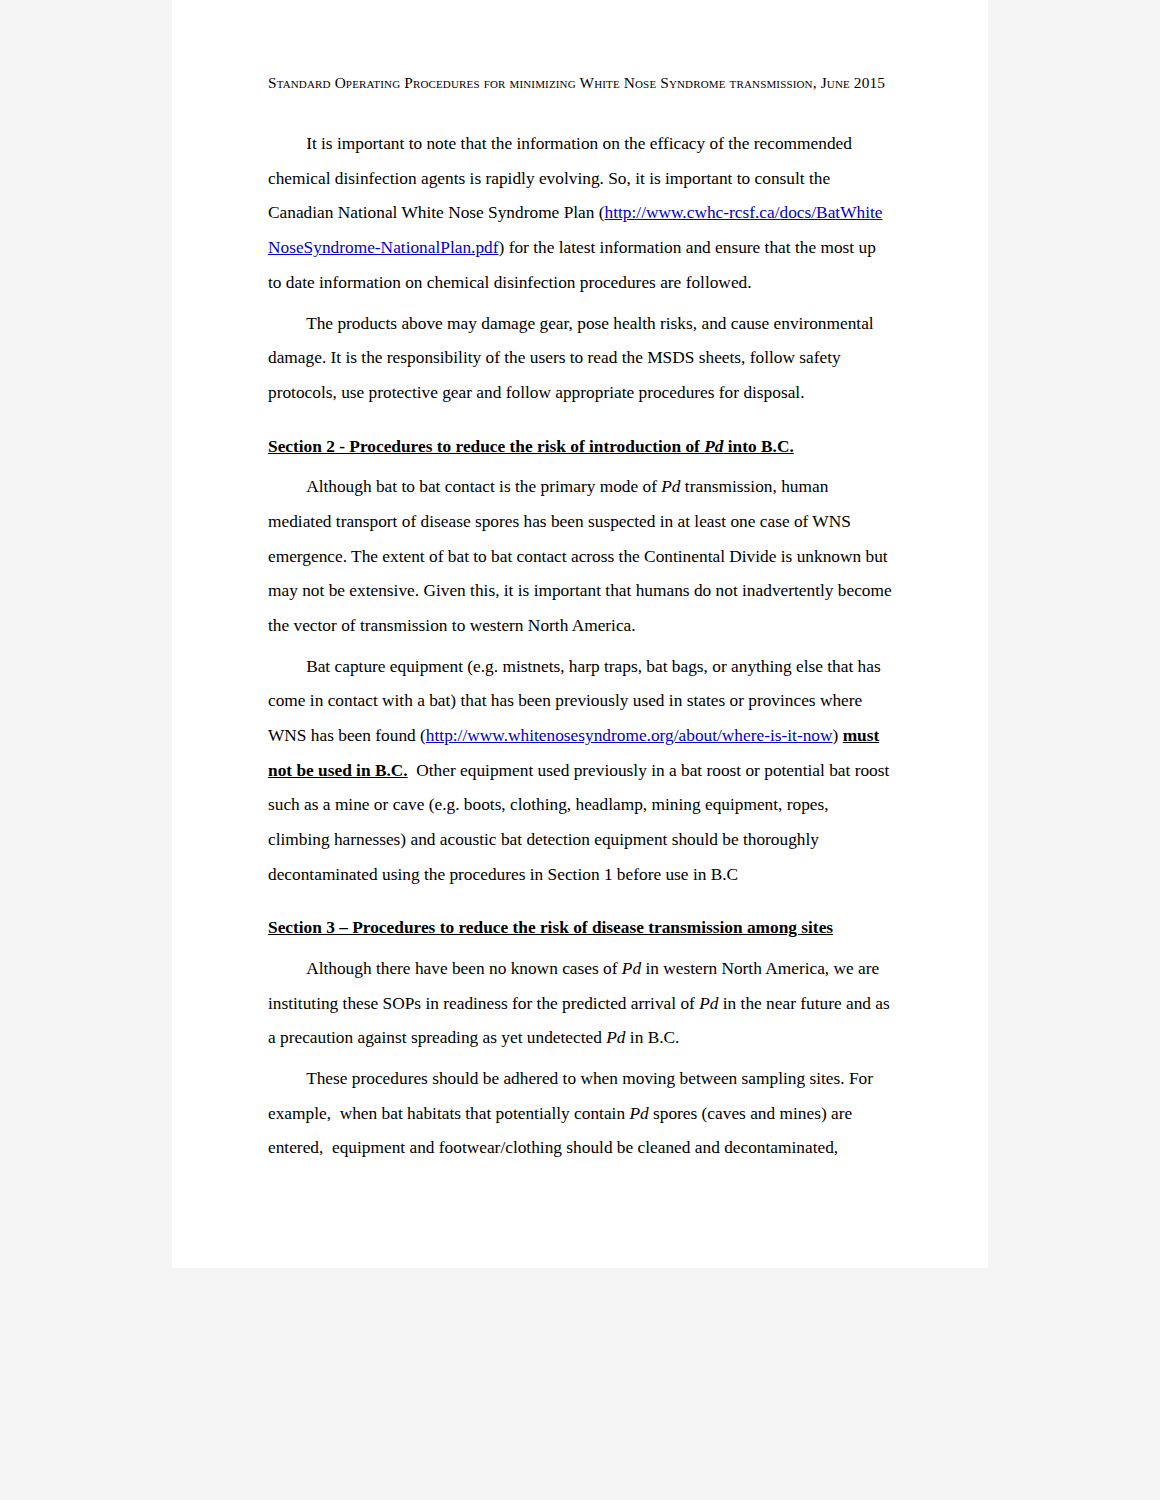Standard Operating Procedures for minimizing White Nose Syndrome transmission, June 2015
It is important to note that the information on the efficacy of the recommended chemical disinfection agents is rapidly evolving. So, it is important to consult the Canadian National White Nose Syndrome Plan (http://www.cwhc-rcsf.ca/docs/BatWhiteNoseSyndrome-NationalPlan.pdf) for the latest information and ensure that the most up to date information on chemical disinfection procedures are followed.
The products above may damage gear, pose health risks, and cause environmental damage. It is the responsibility of the users to read the MSDS sheets, follow safety protocols, use protective gear and follow appropriate procedures for disposal.
Section 2 - Procedures to reduce the risk of introduction of Pd into B.C.
Although bat to bat contact is the primary mode of Pd transmission, human mediated transport of disease spores has been suspected in at least one case of WNS emergence. The extent of bat to bat contact across the Continental Divide is unknown but may not be extensive. Given this, it is important that humans do not inadvertently become the vector of transmission to western North America.
Bat capture equipment (e.g. mistnets, harp traps, bat bags, or anything else that has come in contact with a bat) that has been previously used in states or provinces where WNS has been found (http://www.whitenosesyndrome.org/about/where-is-it-now) must not be used in B.C. Other equipment used previously in a bat roost or potential bat roost such as a mine or cave (e.g. boots, clothing, headlamp, mining equipment, ropes, climbing harnesses) and acoustic bat detection equipment should be thoroughly decontaminated using the procedures in Section 1 before use in B.C
Section 3 – Procedures to reduce the risk of disease transmission among sites
Although there have been no known cases of Pd in western North America, we are instituting these SOPs in readiness for the predicted arrival of Pd in the near future and as a precaution against spreading as yet undetected Pd in B.C.
These procedures should be adhered to when moving between sampling sites. For example, when bat habitats that potentially contain Pd spores (caves and mines) are entered, equipment and footwear/clothing should be cleaned and decontaminated,